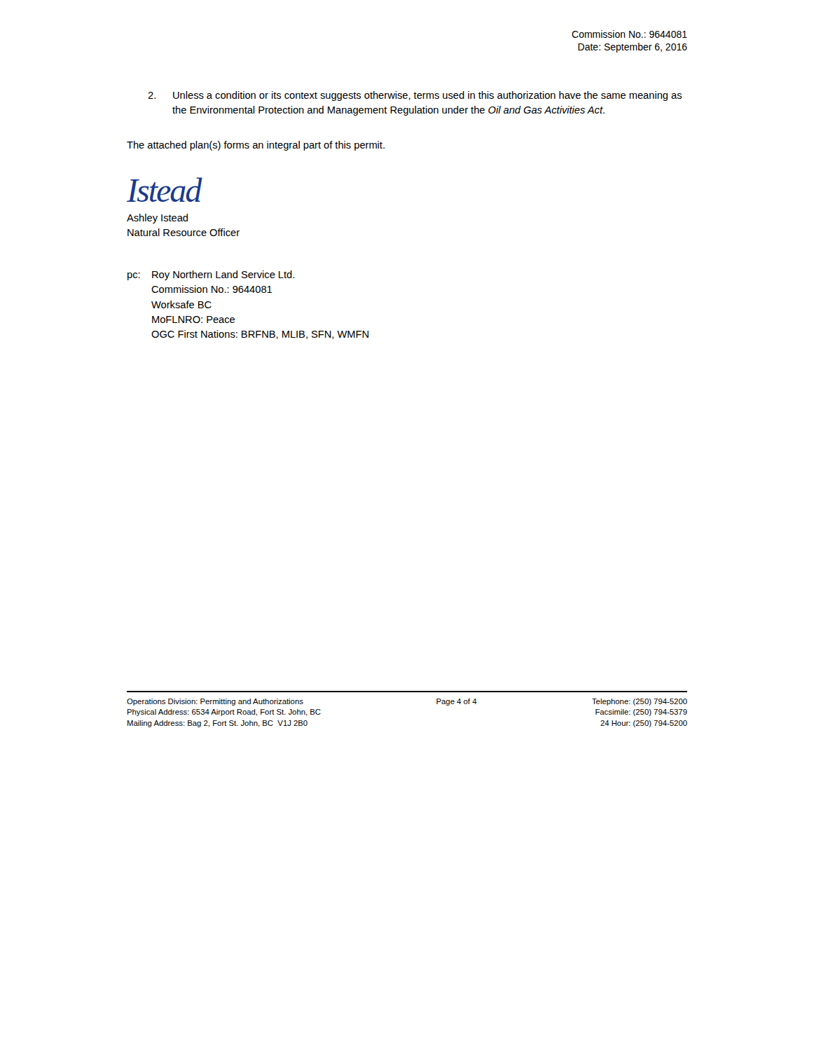Commission No.: 9644081
Date: September 6, 2016
2.
Unless a condition or its context suggests otherwise, terms used in this authorization have the same meaning as the Environmental Protection and Management Regulation under the Oil and Gas Activities Act.
The attached plan(s) forms an integral part of this permit.
Istead
Ashley Istead
Natural Resource Officer
pc:
Roy Northern Land Service Ltd.
Commission No.: 9644081
Worksafe BC
MoFLNRO: Peace
OGC First Nations: BRFNB, MLIB, SFN, WMFN
Operations Division: Permitting and Authorizations
Physical Address: 6534 Airport Road, Fort St. John, BC
Mailing Address: Bag 2, Fort St. John, BC V1J 2B0
Page 4 of 4
Telephone: (250) 794-5200
Facsimile: (250) 794-5379
24 Hour: (250) 794-5200